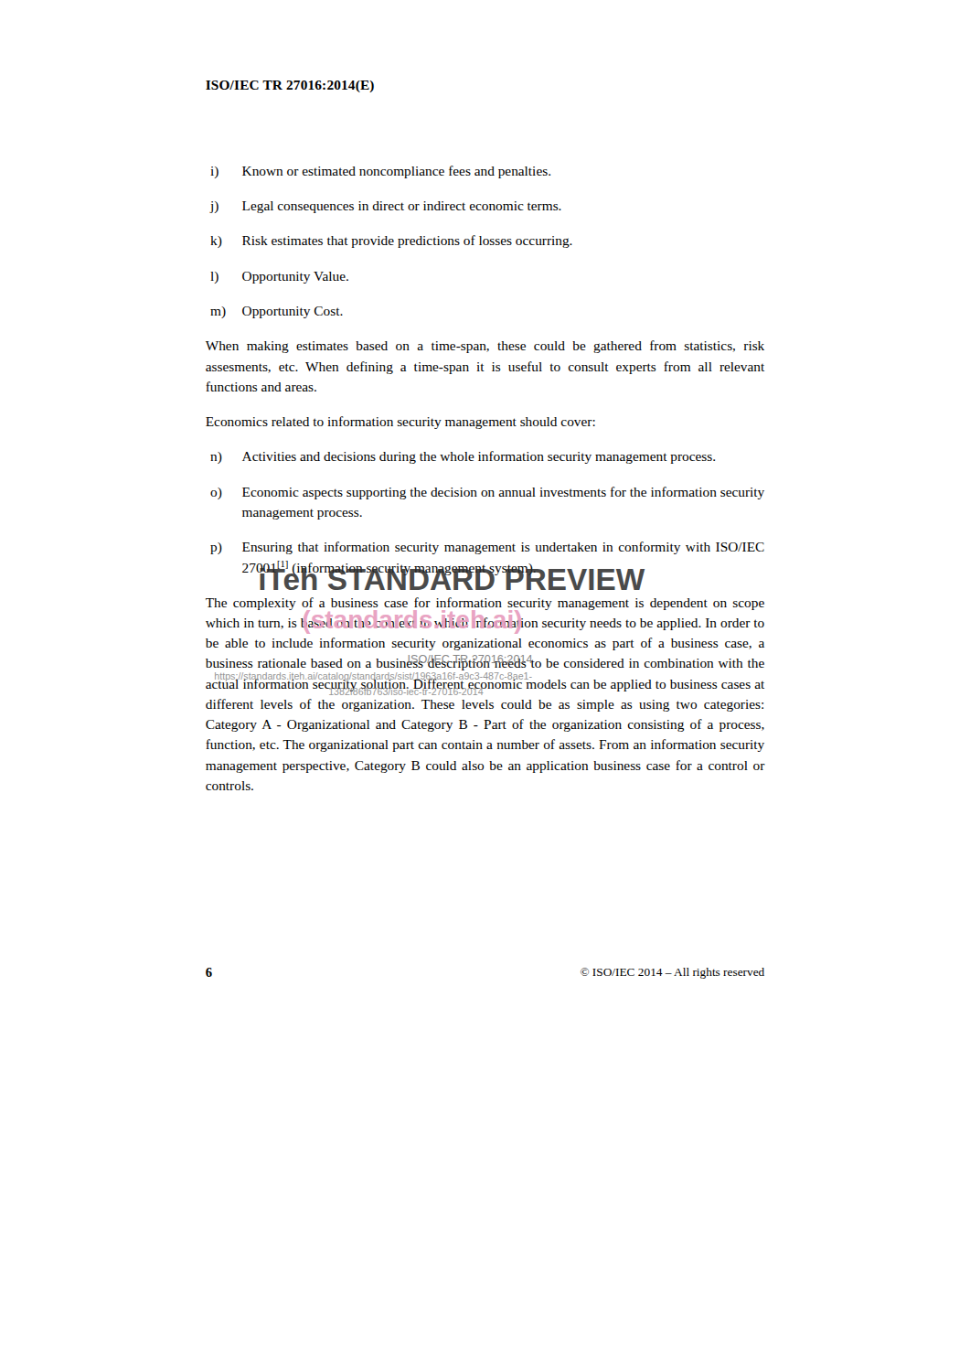ISO/IEC TR 27016:2014(E)
i) Known or estimated noncompliance fees and penalties.
j) Legal consequences in direct or indirect economic terms.
k) Risk estimates that provide predictions of losses occurring.
l) Opportunity Value.
m) Opportunity Cost.
When making estimates based on a time-span, these could be gathered from statistics, risk assesments, etc. When defining a time-span it is useful to consult experts from all relevant functions and areas.
Economics related to information security management should cover:
n) Activities and decisions during the whole information security management process.
o) Economic aspects supporting the decision on annual investments for the information security management process.
p) Ensuring that information security management is undertaken in conformity with ISO/IEC 27001[1] (information security management system).
The complexity of a business case for information security management is dependent on scope which in turn, is based on the context in which information security needs to be applied. In order to be able to include information security organizational economics as part of a business case, a business rationale based on a business description needs to be considered in combination with the actual information security solution. Different economic models can be applied to business cases at different levels of the organization. These levels could be as simple as using two categories: Category A - Organizational and Category B - Part of the organization consisting of a process, function, etc. The organizational part can contain a number of assets. From an information security management perspective, Category B could also be an application business case for a control or controls.
iTeh STANDARD PREVIEW
(standards.iteh.ai)
ISO/IEC TR 27016:2014
https://standards.iteh.ai/catalog/standards/sist/1963a16f-a9c3-487c-8ae1-
1382f86fb763/iso-iec-tr-27016-2014
6 © ISO/IEC 2014 – All rights reserved